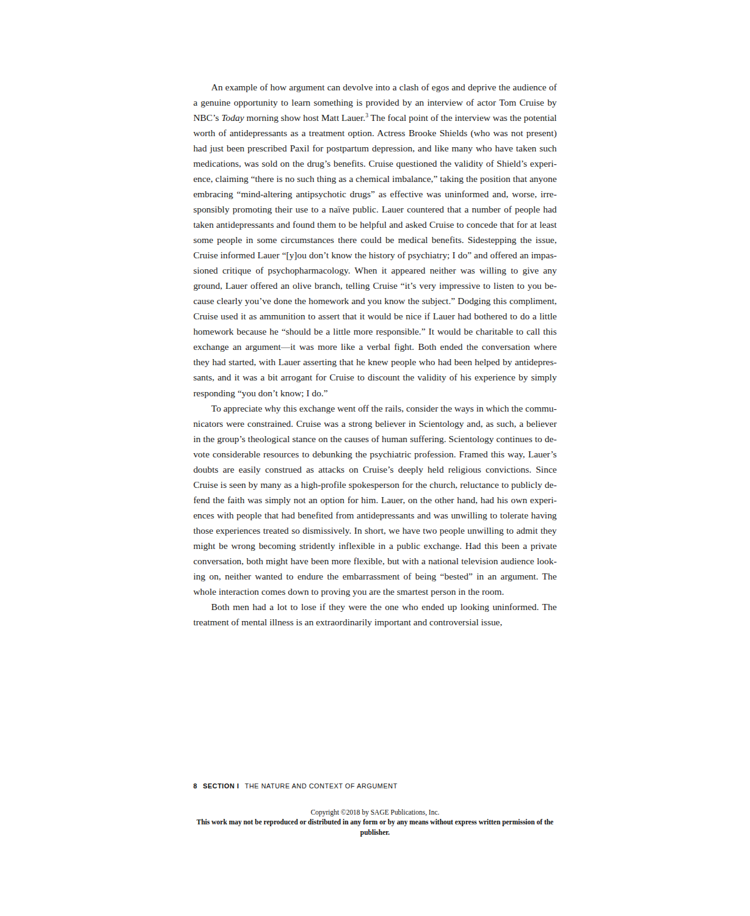An example of how argument can devolve into a clash of egos and deprive the audience of a genuine opportunity to learn something is provided by an interview of actor Tom Cruise by NBC’s Today morning show host Matt Lauer.3 The focal point of the interview was the potential worth of antidepressants as a treatment option. Actress Brooke Shields (who was not present) had just been prescribed Paxil for postpartum depression, and like many who have taken such medications, was sold on the drug’s benefits. Cruise questioned the validity of Shield’s experience, claiming “there is no such thing as a chemical imbalance,” taking the position that anyone embracing “mind-altering antipsychotic drugs” as effective was uninformed and, worse, irresponsibly promoting their use to a naïve public. Lauer countered that a number of people had taken antidepressants and found them to be helpful and asked Cruise to concede that for at least some people in some circumstances there could be medical benefits. Sidestepping the issue, Cruise informed Lauer “[y]ou don’t know the history of psychiatry; I do” and offered an impassioned critique of psychopharmacology. When it appeared neither was willing to give any ground, Lauer offered an olive branch, telling Cruise “it’s very impressive to listen to you because clearly you’ve done the homework and you know the subject.” Dodging this compliment, Cruise used it as ammunition to assert that it would be nice if Lauer had bothered to do a little homework because he “should be a little more responsible.” It would be charitable to call this exchange an argument—it was more like a verbal fight. Both ended the conversation where they had started, with Lauer asserting that he knew people who had been helped by antidepressants, and it was a bit arrogant for Cruise to discount the validity of his experience by simply responding “you don’t know; I do.”
To appreciate why this exchange went off the rails, consider the ways in which the communicators were constrained. Cruise was a strong believer in Scientology and, as such, a believer in the group’s theological stance on the causes of human suffering. Scientology continues to devote considerable resources to debunking the psychiatric profession. Framed this way, Lauer’s doubts are easily construed as attacks on Cruise’s deeply held religious convictions. Since Cruise is seen by many as a high-profile spokesperson for the church, reluctance to publicly defend the faith was simply not an option for him. Lauer, on the other hand, had his own experiences with people that had benefited from antidepressants and was unwilling to tolerate having those experiences treated so dismissively. In short, we have two people unwilling to admit they might be wrong becoming stridently inflexible in a public exchange. Had this been a private conversation, both might have been more flexible, but with a national television audience looking on, neither wanted to endure the embarrassment of being “bested” in an argument. The whole interaction comes down to proving you are the smartest person in the room.
Both men had a lot to lose if they were the one who ended up looking uninformed. The treatment of mental illness is an extraordinarily important and controversial issue,
8 SECTION I THE NATURE AND CONTEXT OF ARGUMENT
Copyright ©2018 by SAGE Publications, Inc.
This work may not be reproduced or distributed in any form or by any means without express written permission of the publisher.